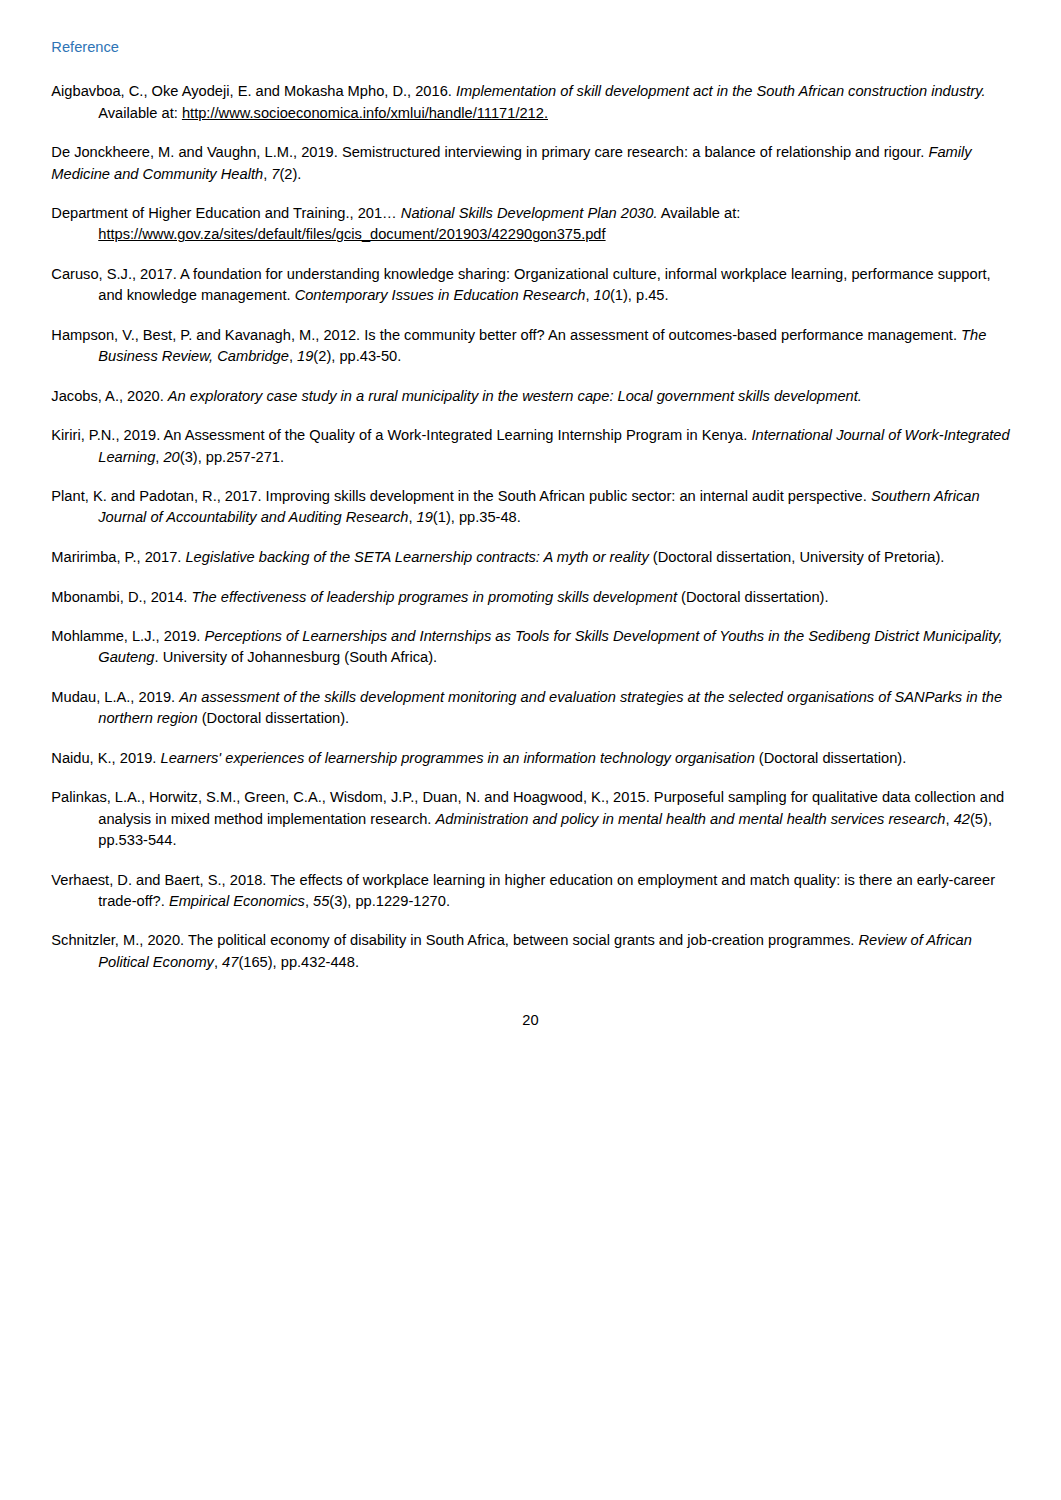Reference
Aigbavboa, C., Oke Ayodeji, E. and Mokasha Mpho, D., 2016. Implementation of skill development act in the South African construction industry. Available at: http://www.socioeconomica.info/xmlui/handle/11171/212.
De Jonckheere, M. and Vaughn, L.M., 2019. Semistructured interviewing in primary care research: a balance of relationship and rigour. Family Medicine and Community Health, 7(2).
Department of Higher Education and Training., 201… National Skills Development Plan 2030. Available at: https://www.gov.za/sites/default/files/gcis_document/201903/42290gon375.pdf
Caruso, S.J., 2017. A foundation for understanding knowledge sharing: Organizational culture, informal workplace learning, performance support, and knowledge management. Contemporary Issues in Education Research, 10(1), p.45.
Hampson, V., Best, P. and Kavanagh, M., 2012. Is the community better off? An assessment of outcomes-based performance management. The Business Review, Cambridge, 19(2), pp.43-50.
Jacobs, A., 2020. An exploratory case study in a rural municipality in the western cape: Local government skills development.
Kiriri, P.N., 2019. An Assessment of the Quality of a Work-Integrated Learning Internship Program in Kenya. International Journal of Work-Integrated Learning, 20(3), pp.257-271.
Plant, K. and Padotan, R., 2017. Improving skills development in the South African public sector: an internal audit perspective. Southern African Journal of Accountability and Auditing Research, 19(1), pp.35-48.
Maririmba, P., 2017. Legislative backing of the SETA Learnership contracts: A myth or reality (Doctoral dissertation, University of Pretoria).
Mbonambi, D., 2014. The effectiveness of leadership programes in promoting skills development (Doctoral dissertation).
Mohlamme, L.J., 2019. Perceptions of Learnerships and Internships as Tools for Skills Development of Youths in the Sedibeng District Municipality, Gauteng. University of Johannesburg (South Africa).
Mudau, L.A., 2019. An assessment of the skills development monitoring and evaluation strategies at the selected organisations of SANParks in the northern region (Doctoral dissertation).
Naidu, K., 2019. Learners' experiences of learnership programmes in an information technology organisation (Doctoral dissertation).
Palinkas, L.A., Horwitz, S.M., Green, C.A., Wisdom, J.P., Duan, N. and Hoagwood, K., 2015. Purposeful sampling for qualitative data collection and analysis in mixed method implementation research. Administration and policy in mental health and mental health services research, 42(5), pp.533-544.
Verhaest, D. and Baert, S., 2018. The effects of workplace learning in higher education on employment and match quality: is there an early-career trade-off?. Empirical Economics, 55(3), pp.1229-1270.
Schnitzler, M., 2020. The political economy of disability in South Africa, between social grants and job-creation programmes. Review of African Political Economy, 47(165), pp.432-448.
20